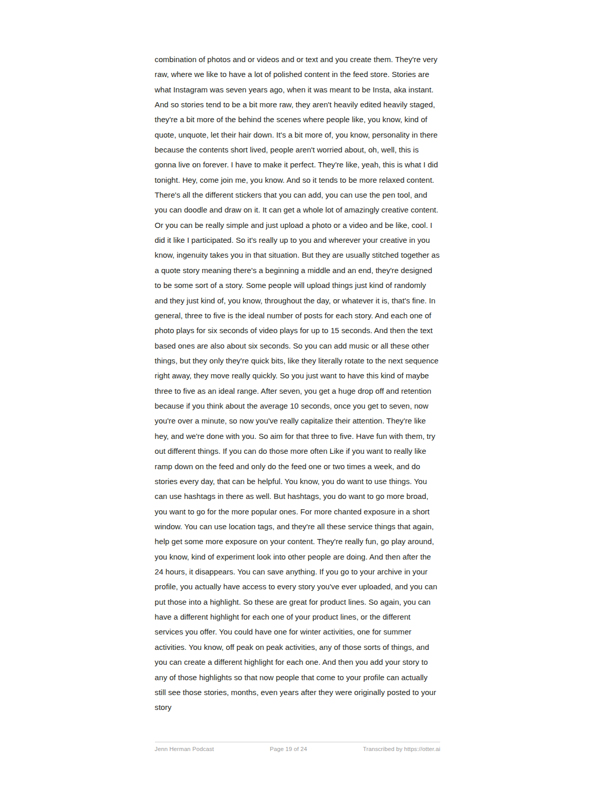combination of photos and or videos and or text and you create them. They're very raw, where we like to have a lot of polished content in the feed store. Stories are what Instagram was seven years ago, when it was meant to be Insta, aka instant. And so stories tend to be a bit more raw, they aren't heavily edited heavily staged, they're a bit more of the behind the scenes where people like, you know, kind of quote, unquote, let their hair down. It's a bit more of, you know, personality in there because the contents short lived, people aren't worried about, oh, well, this is gonna live on forever. I have to make it perfect. They're like, yeah, this is what I did tonight. Hey, come join me, you know. And so it tends to be more relaxed content. There's all the different stickers that you can add, you can use the pen tool, and you can doodle and draw on it. It can get a whole lot of amazingly creative content. Or you can be really simple and just upload a photo or a video and be like, cool. I did it like I participated. So it's really up to you and wherever your creative in you know, ingenuity takes you in that situation. But they are usually stitched together as a quote story meaning there's a beginning a middle and an end, they're designed to be some sort of a story. Some people will upload things just kind of randomly and they just kind of, you know, throughout the day, or whatever it is, that's fine. In general, three to five is the ideal number of posts for each story. And each one of photo plays for six seconds of video plays for up to 15 seconds. And then the text based ones are also about six seconds. So you can add music or all these other things, but they only they're quick bits, like they literally rotate to the next sequence right away, they move really quickly. So you just want to have this kind of maybe three to five as an ideal range. After seven, you get a huge drop off and retention because if you think about the average 10 seconds, once you get to seven, now you're over a minute, so now you've really capitalize their attention. They're like hey, and we're done with you. So aim for that three to five. Have fun with them, try out different things. If you can do those more often Like if you want to really like ramp down on the feed and only do the feed one or two times a week, and do stories every day, that can be helpful. You know, you do want to use things. You can use hashtags in there as well. But hashtags, you do want to go more broad, you want to go for the more popular ones. For more chanted exposure in a short window. You can use location tags, and they're all these service things that again, help get some more exposure on your content. They're really fun, go play around, you know, kind of experiment look into other people are doing. And then after the 24 hours, it disappears. You can save anything. If you go to your archive in your profile, you actually have access to every story you've ever uploaded, and you can put those into a highlight. So these are great for product lines. So again, you can have a different highlight for each one of your product lines, or the different services you offer. You could have one for winter activities, one for summer activities. You know, off peak on peak activities, any of those sorts of things, and you can create a different highlight for each one. And then you add your story to any of those highlights so that now people that come to your profile can actually still see those stories, months, even years after they were originally posted to your story
Jenn Herman Podcast
Page 19 of 24
Transcribed by https://otter.ai